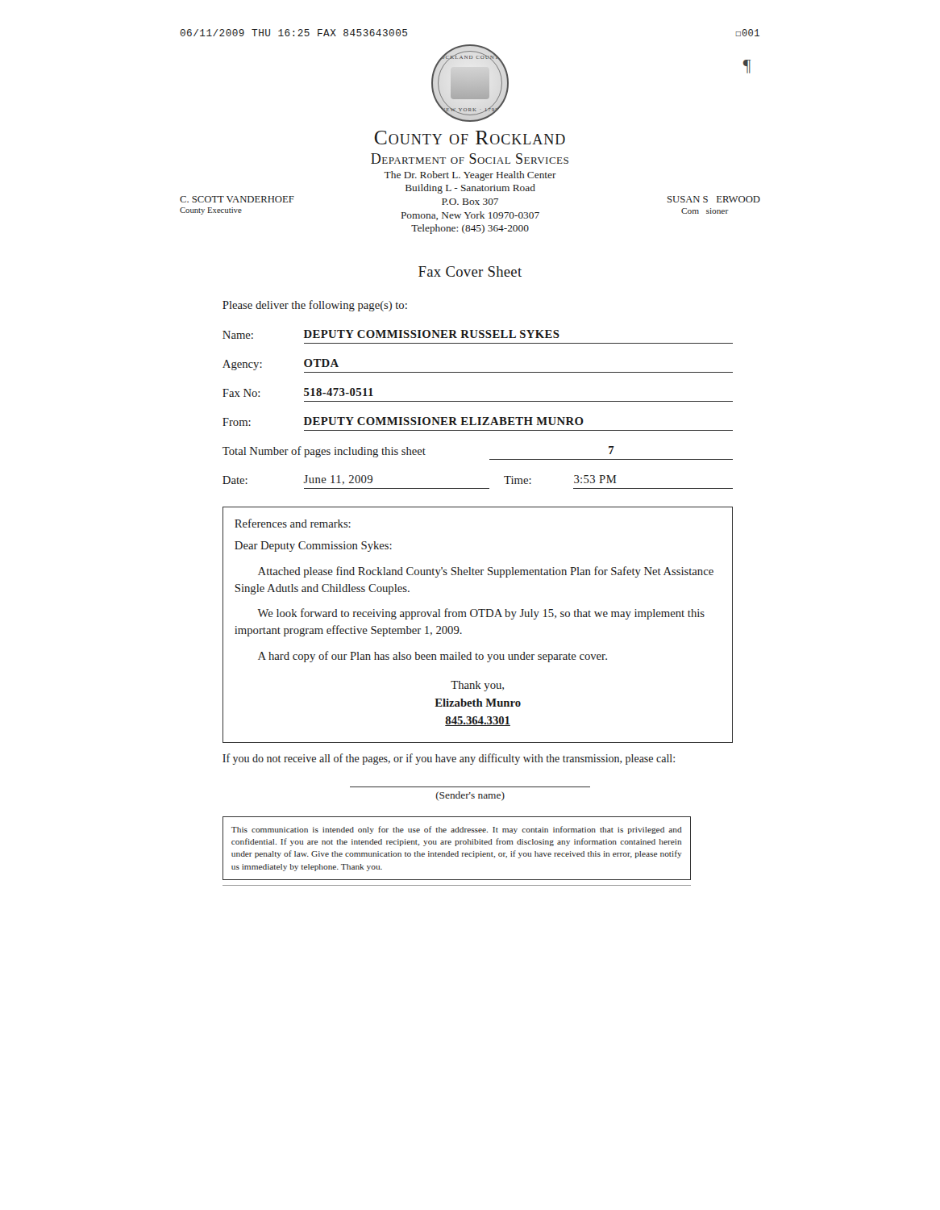06/11/2009 THU 16:25 FAX 8453643005
☐001
¶
ROCKLAND COUNTY
NEW YORK · 1798
County of Rockland
Department of Social Services
The Dr. Robert L. Yeager Health Center
Building L - Sanatorium Road
P.O. Box 307
Pomona, New York 10970-0307
Telephone: (845) 364-2000
C. SCOTT VANDERHOEF
County Executive
SUSAN S ERWOOD
Com sioner
Fax Cover Sheet
Please deliver the following page(s) to:
| Name: | DEPUTY COMMISSIONER RUSSELL SYKES |
| Agency: | OTDA |
| Fax No: | 518-473-0511 |
| From: | DEPUTY COMMISSIONER ELIZABETH MUNRO |
| Total Number of pages including this sheet | 7 |
| Date: | June 11, 2009 | Time: | 3:53 PM |
References and remarks:
Dear Deputy Commission Sykes:
Attached please find Rockland County's Shelter Supplementation Plan for Safety Net Assistance Single Adutls and Childless Couples.
We look forward to receiving approval from OTDA by July 15, so that we may implement this important program effective September 1, 2009.
A hard copy of our Plan has also been mailed to you under separate cover.
Thank you,
Elizabeth Munro
845.364.3301
If you do not receive all of the pages, or if you have any difficulty with the transmission, please call:
(Sender's name)
This communication is intended only for the use of the addressee. It may contain information that is privileged and confidential. If you are not the intended recipient, you are prohibited from disclosing any information contained herein under penalty of law. Give the communication to the intended recipient, or, if you have received this in error, please notify us immediately by telephone. Thank you.